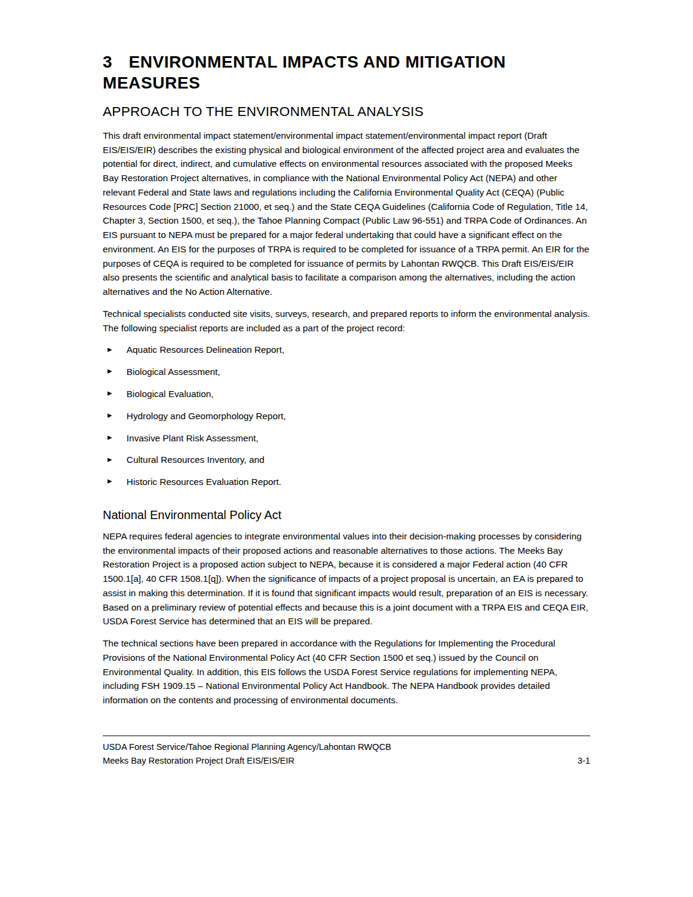3 ENVIRONMENTAL IMPACTS AND MITIGATION MEASURES
APPROACH TO THE ENVIRONMENTAL ANALYSIS
This draft environmental impact statement/environmental impact statement/environmental impact report (Draft EIS/EIS/EIR) describes the existing physical and biological environment of the affected project area and evaluates the potential for direct, indirect, and cumulative effects on environmental resources associated with the proposed Meeks Bay Restoration Project alternatives, in compliance with the National Environmental Policy Act (NEPA) and other relevant Federal and State laws and regulations including the California Environmental Quality Act (CEQA) (Public Resources Code [PRC] Section 21000, et seq.) and the State CEQA Guidelines (California Code of Regulation, Title 14, Chapter 3, Section 1500, et seq.), the Tahoe Planning Compact (Public Law 96-551) and TRPA Code of Ordinances. An EIS pursuant to NEPA must be prepared for a major federal undertaking that could have a significant effect on the environment. An EIS for the purposes of TRPA is required to be completed for issuance of a TRPA permit. An EIR for the purposes of CEQA is required to be completed for issuance of permits by Lahontan RWQCB. This Draft EIS/EIS/EIR also presents the scientific and analytical basis to facilitate a comparison among the alternatives, including the action alternatives and the No Action Alternative.
Technical specialists conducted site visits, surveys, research, and prepared reports to inform the environmental analysis. The following specialist reports are included as a part of the project record:
Aquatic Resources Delineation Report,
Biological Assessment,
Biological Evaluation,
Hydrology and Geomorphology Report,
Invasive Plant Risk Assessment,
Cultural Resources Inventory, and
Historic Resources Evaluation Report.
National Environmental Policy Act
NEPA requires federal agencies to integrate environmental values into their decision-making processes by considering the environmental impacts of their proposed actions and reasonable alternatives to those actions. The Meeks Bay Restoration Project is a proposed action subject to NEPA, because it is considered a major Federal action (40 CFR 1500.1[a], 40 CFR 1508.1[q]). When the significance of impacts of a project proposal is uncertain, an EA is prepared to assist in making this determination. If it is found that significant impacts would result, preparation of an EIS is necessary. Based on a preliminary review of potential effects and because this is a joint document with a TRPA EIS and CEQA EIR, USDA Forest Service has determined that an EIS will be prepared.
The technical sections have been prepared in accordance with the Regulations for Implementing the Procedural Provisions of the National Environmental Policy Act (40 CFR Section 1500 et seq.) issued by the Council on Environmental Quality. In addition, this EIS follows the USDA Forest Service regulations for implementing NEPA, including FSH 1909.15 – National Environmental Policy Act Handbook. The NEPA Handbook provides detailed information on the contents and processing of environmental documents.
USDA Forest Service/Tahoe Regional Planning Agency/Lahontan RWQCB
Meeks Bay Restoration Project Draft EIS/EIS/EIR
3-1